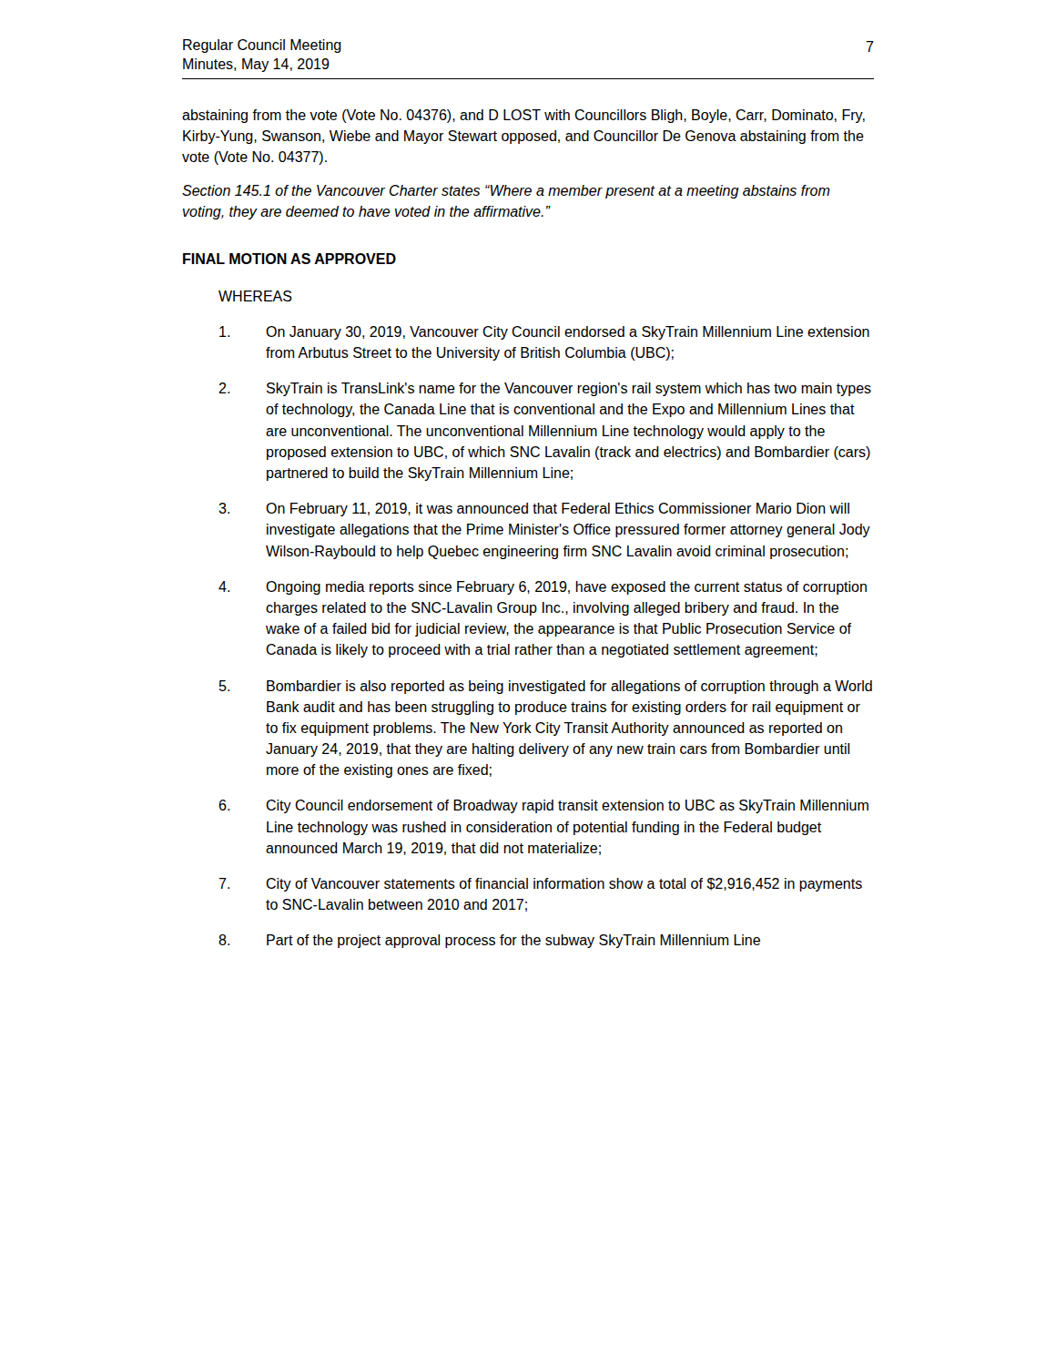Regular Council Meeting
Minutes, May 14, 2019
7
abstaining from the vote (Vote No. 04376), and D LOST with Councillors Bligh, Boyle, Carr, Dominato, Fry, Kirby-Yung, Swanson, Wiebe and Mayor Stewart opposed, and Councillor De Genova abstaining from the vote (Vote No. 04377).
Section 145.1 of the Vancouver Charter states “Where a member present at a meeting abstains from voting, they are deemed to have voted in the affirmative.”
FINAL MOTION AS APPROVED
WHEREAS
On January 30, 2019, Vancouver City Council endorsed a SkyTrain Millennium Line extension from Arbutus Street to the University of British Columbia (UBC);
SkyTrain is TransLink's name for the Vancouver region's rail system which has two main types of technology, the Canada Line that is conventional and the Expo and Millennium Lines that are unconventional. The unconventional Millennium Line technology would apply to the proposed extension to UBC, of which SNC Lavalin (track and electrics) and Bombardier (cars) partnered to build the SkyTrain Millennium Line;
On February 11, 2019, it was announced that Federal Ethics Commissioner Mario Dion will investigate allegations that the Prime Minister's Office pressured former attorney general Jody Wilson-Raybould to help Quebec engineering firm SNC Lavalin avoid criminal prosecution;
Ongoing media reports since February 6, 2019, have exposed the current status of corruption charges related to the SNC-Lavalin Group Inc., involving alleged bribery and fraud. In the wake of a failed bid for judicial review, the appearance is that Public Prosecution Service of Canada is likely to proceed with a trial rather than a negotiated settlement agreement;
Bombardier is also reported as being investigated for allegations of corruption through a World Bank audit and has been struggling to produce trains for existing orders for rail equipment or to fix equipment problems. The New York City Transit Authority announced as reported on January 24, 2019, that they are halting delivery of any new train cars from Bombardier until more of the existing ones are fixed;
City Council endorsement of Broadway rapid transit extension to UBC as SkyTrain Millennium Line technology was rushed in consideration of potential funding in the Federal budget announced March 19, 2019, that did not materialize;
City of Vancouver statements of financial information show a total of $2,916,452 in payments to SNC-Lavalin between 2010 and 2017;
Part of the project approval process for the subway SkyTrain Millennium Line